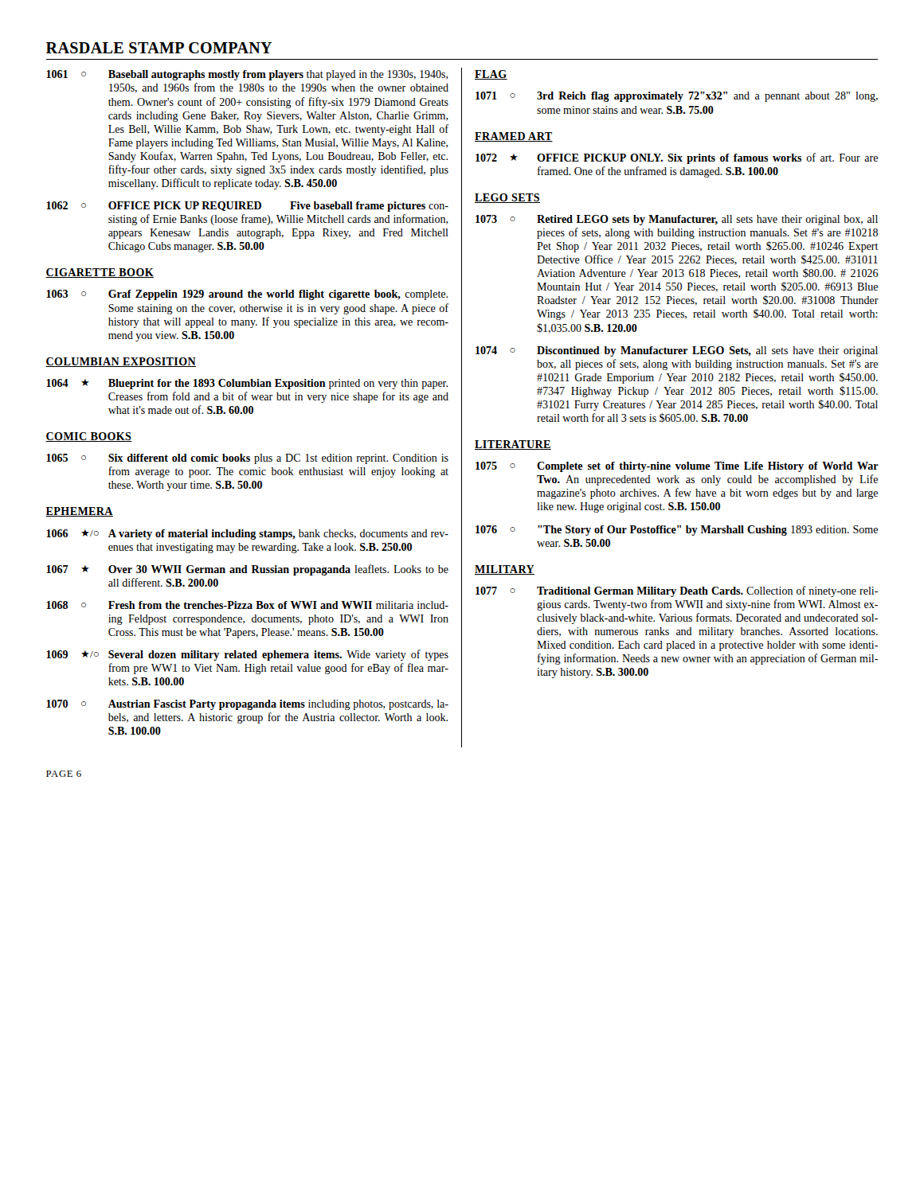RASDALE STAMP COMPANY
1061
○
Baseball autographs mostly from players that played in the 1930s, 1940s, 1950s, and 1960s from the 1980s to the 1990s when the owner obtained them. Owner's count of 200+ consisting of fifty-six 1979 Diamond Greats cards including Gene Baker, Roy Sievers, Walter Alston, Charlie Grimm, Les Bell, Willie Kamm, Bob Shaw, Turk Lown, etc. twenty-eight Hall of Fame players including Ted Williams, Stan Musial, Willie Mays, Al Kaline, Sandy Koufax, Warren Spahn, Ted Lyons, Lou Boudreau, Bob Feller, etc. fifty-four other cards, sixty signed 3x5 index cards mostly identified, plus miscellany. Difficult to replicate today. S.B. 450.00
1062
○
OFFICE PICK UP REQUIRED Five baseball frame pictures consisting of Ernie Banks (loose frame), Willie Mitchell cards and information, appears Kenesaw Landis autograph, Eppa Rixey, and Fred Mitchell Chicago Cubs manager. S.B. 50.00
CIGARETTE BOOK
1063
○
Graf Zeppelin 1929 around the world flight cigarette book, complete. Some staining on the cover, otherwise it is in very good shape. A piece of history that will appeal to many. If you specialize in this area, we recommend you view. S.B. 150.00
COLUMBIAN EXPOSITION
1064
★
Blueprint for the 1893 Columbian Exposition printed on very thin paper. Creases from fold and a bit of wear but in very nice shape for its age and what it's made out of. S.B. 60.00
COMIC BOOKS
1065
○
Six different old comic books plus a DC 1st edition reprint. Condition is from average to poor. The comic book enthusiast will enjoy looking at these. Worth your time. S.B. 50.00
EPHEMERA
1066
★/○
A variety of material including stamps, bank checks, documents and revenues that investigating may be rewarding. Take a look. S.B. 250.00
1067
★
Over 30 WWII German and Russian propaganda leaflets. Looks to be all different. S.B. 200.00
1068
○
Fresh from the trenches-Pizza Box of WWI and WWII militaria including Feldpost correspondence, documents, photo ID's, and a WWI Iron Cross. This must be what 'Papers, Please.' means. S.B. 150.00
1069
★/○
Several dozen military related ephemera items. Wide variety of types from pre WW1 to Viet Nam. High retail value good for eBay of flea markets. S.B. 100.00
1070
○
Austrian Fascist Party propaganda items including photos, postcards, labels, and letters. A historic group for the Austria collector. Worth a look. S.B. 100.00
FLAG
1071
○
3rd Reich flag approximately 72"x32" and a pennant about 28" long, some minor stains and wear. S.B. 75.00
FRAMED ART
1072
★
OFFICE PICKUP ONLY. Six prints of famous works of art. Four are framed. One of the unframed is damaged. S.B. 100.00
LEGO SETS
1073
○
Retired LEGO sets by Manufacturer, all sets have their original box, all pieces of sets, along with building instruction manuals. Set #'s are #10218 Pet Shop / Year 2011 2032 Pieces, retail worth $265.00. #10246 Expert Detective Office / Year 2015 2262 Pieces, retail worth $425.00. #31011 Aviation Adventure / Year 2013 618 Pieces, retail worth $80.00. # 21026 Mountain Hut / Year 2014 550 Pieces, retail worth $205.00. #6913 Blue Roadster / Year 2012 152 Pieces, retail worth $20.00. #31008 Thunder Wings / Year 2013 235 Pieces, retail worth $40.00. Total retail worth: $1,035.00 S.B. 120.00
1074
○
Discontinued by Manufacturer LEGO Sets, all sets have their original box, all pieces of sets, along with building instruction manuals. Set #'s are #10211 Grade Emporium / Year 2010 2182 Pieces, retail worth $450.00. #7347 Highway Pickup / Year 2012 805 Pieces, retail worth $115.00. #31021 Furry Creatures / Year 2014 285 Pieces, retail worth $40.00. Total retail worth for all 3 sets is $605.00. S.B. 70.00
LITERATURE
1075
○
Complete set of thirty-nine volume Time Life History of World War Two. An unprecedented work as only could be accomplished by Life magazine's photo archives. A few have a bit worn edges but by and large like new. Huge original cost. S.B. 150.00
1076
○
"The Story of Our Postoffice" by Marshall Cushing 1893 edition. Some wear. S.B. 50.00
MILITARY
1077
○
Traditional German Military Death Cards. Collection of ninety-one religious cards. Twenty-two from WWII and sixty-nine from WWI. Almost exclusively black-and-white. Various formats. Decorated and undecorated soldiers, with numerous ranks and military branches. Assorted locations. Mixed condition. Each card placed in a protective holder with some identifying information. Needs a new owner with an appreciation of German military history. S.B. 300.00
PAGE 6